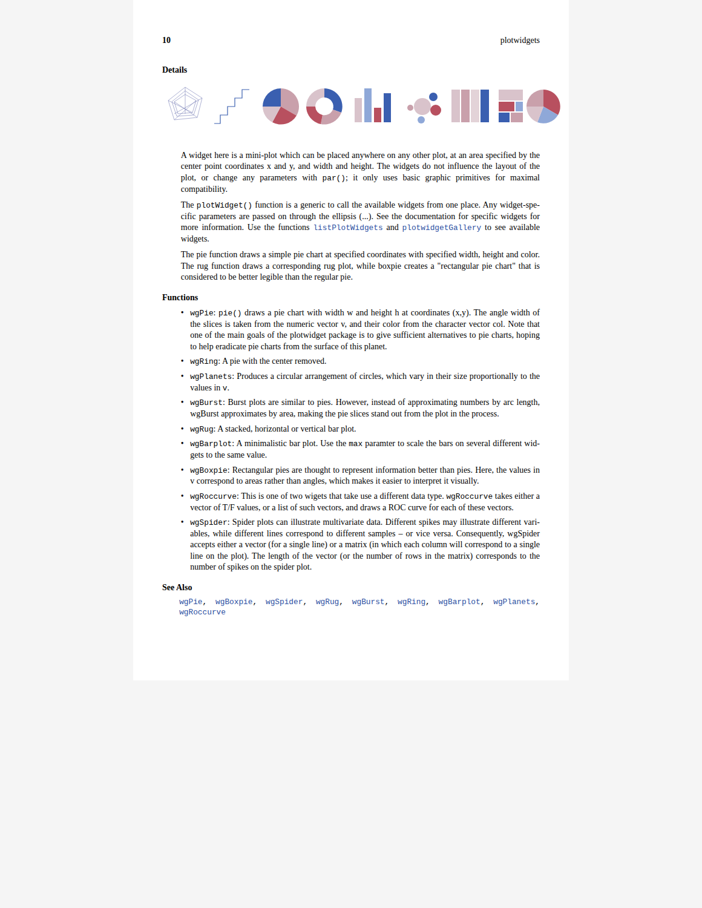10 plotwidgets
Details
A widget here is a mini-plot which can be placed anywhere on any other plot, at an area specified by the center point coordinates x and y, and width and height. The widgets do not influence the layout of the plot, or change any parameters with par(); it only uses basic graphic primitives for maximal compatibility.
The plotWidget() function is a generic to call the available widgets from one place. Any widget-specific parameters are passed on through the ellipsis (...). See the documentation for specific widgets for more information. Use the functions listPlotWidgets and plotwidgetGallery to see available widgets.
The pie function draws a simple pie chart at specified coordinates with specified width, height and color. The rug function draws a corresponding rug plot, while boxpie creates a "rectangular pie chart" that is considered to be better legible than the regular pie.
Functions
wgPie: pie() draws a pie chart with width w and height h at coordinates (x,y). The angle width of the slices is taken from the numeric vector v, and their color from the character vector col. Note that one of the main goals of the plotwidget package is to give sufficient alternatives to pie charts, hoping to help eradicate pie charts from the surface of this planet.
wgRing: A pie with the center removed.
wgPlanets: Produces a circular arrangement of circles, which vary in their size proportionally to the values in v.
wgBurst: Burst plots are similar to pies. However, instead of approximating numbers by arc length, wgBurst approximates by area, making the pie slices stand out from the plot in the process.
wgRug: A stacked, horizontal or vertical bar plot.
wgBarplot: A minimalistic bar plot. Use the max paramter to scale the bars on several different widgets to the same value.
wgBoxpie: Rectangular pies are thought to represent information better than pies. Here, the values in v correspond to areas rather than angles, which makes it easier to interpret it visually.
wgRoccurve: This is one of two wigets that take use a different data type. wgRoccurve takes either a vector of T/F values, or a list of such vectors, and draws a ROC curve for each of these vectors.
wgSpider: Spider plots can illustrate multivariate data. Different spikes may illustrate different variables, while different lines correspond to different samples – or vice versa. Consequently, wgSpider accepts either a vector (for a single line) or a matrix (in which each column will correspond to a single line on the plot). The length of the vector (or the number of rows in the matrix) corresponds to the number of spikes on the spider plot.
See Also
wgPie, wgBoxpie, wgSpider, wgRug, wgBurst, wgRing, wgBarplot, wgPlanets, wgRoccurve